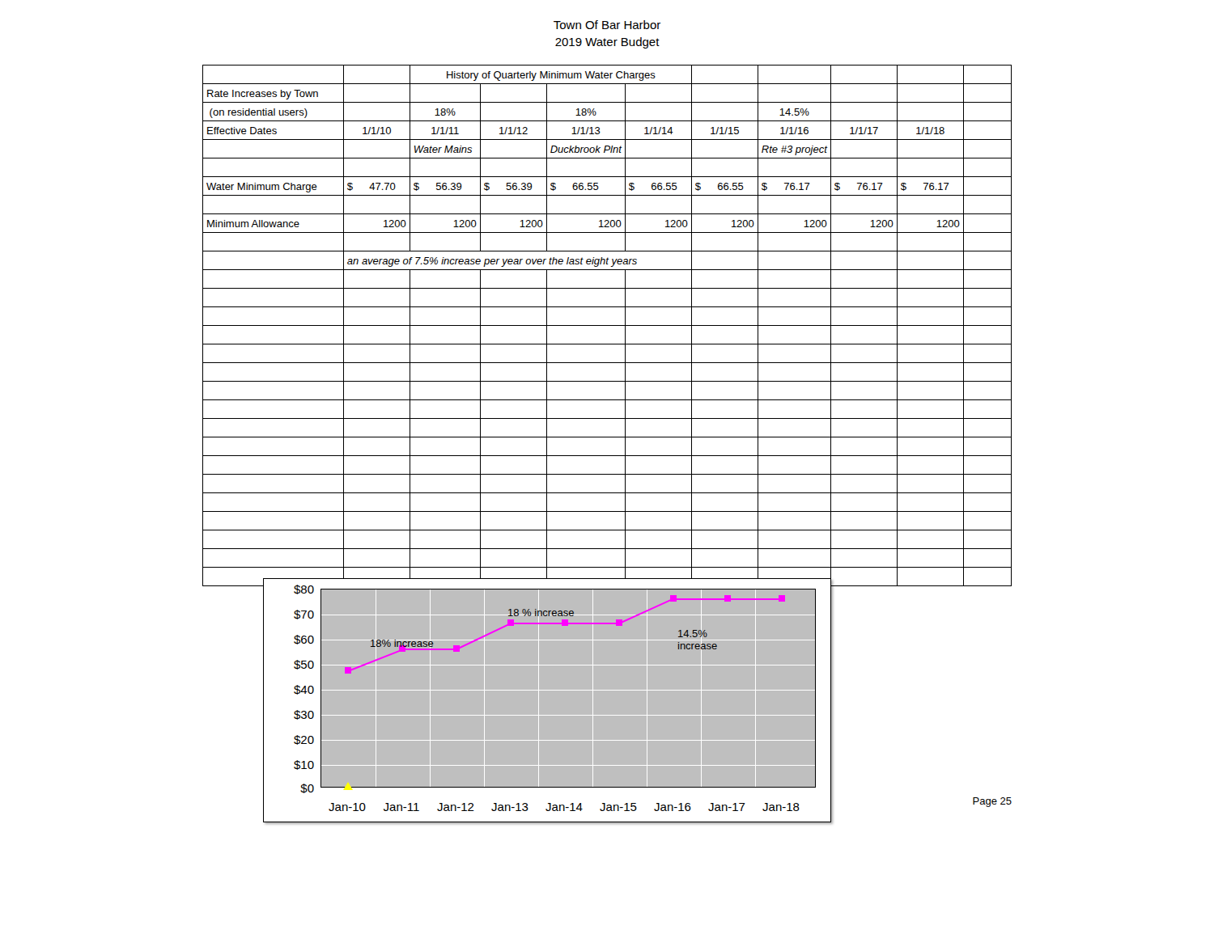Town Of Bar Harbor
2019 Water Budget
| | | History of Quarterly Minimum Water Charges | | | | | |
| Rate Increases by Town | | | | | | | | | | |
| (on residential users) | | 18% | | 18% | | | 14.5% | | | |
| Effective Dates | 1/1/10 | 1/1/11 | 1/1/12 | 1/1/13 | 1/1/14 | 1/1/15 | 1/1/16 | 1/1/17 | 1/1/18 | |
| | | Water Mains | | Duckbrook Plnt | | | Rte #3 project | | | |
| Water Minimum Charge | $ 47.70 | $ 56.39 | $ 56.39 | $ 66.55 | $ 66.55 | $ 66.55 | $ 76.17 | $ 76.17 | $ 76.17 | |
| Minimum Allowance | 1200 | 1200 | 1200 | 1200 | 1200 | 1200 | 1200 | 1200 | 1200 | |
| | an average of 7.5% increase per year over the last eight years | | | | | |
$80
$70
$60
$50
$40
$30
$20
$10
$0
18% increase
18 % increase
14.5%
increase
Jan-10
Jan-11
Jan-12
Jan-13
Jan-14
Jan-15
Jan-16
Jan-17
Jan-18
Page 25